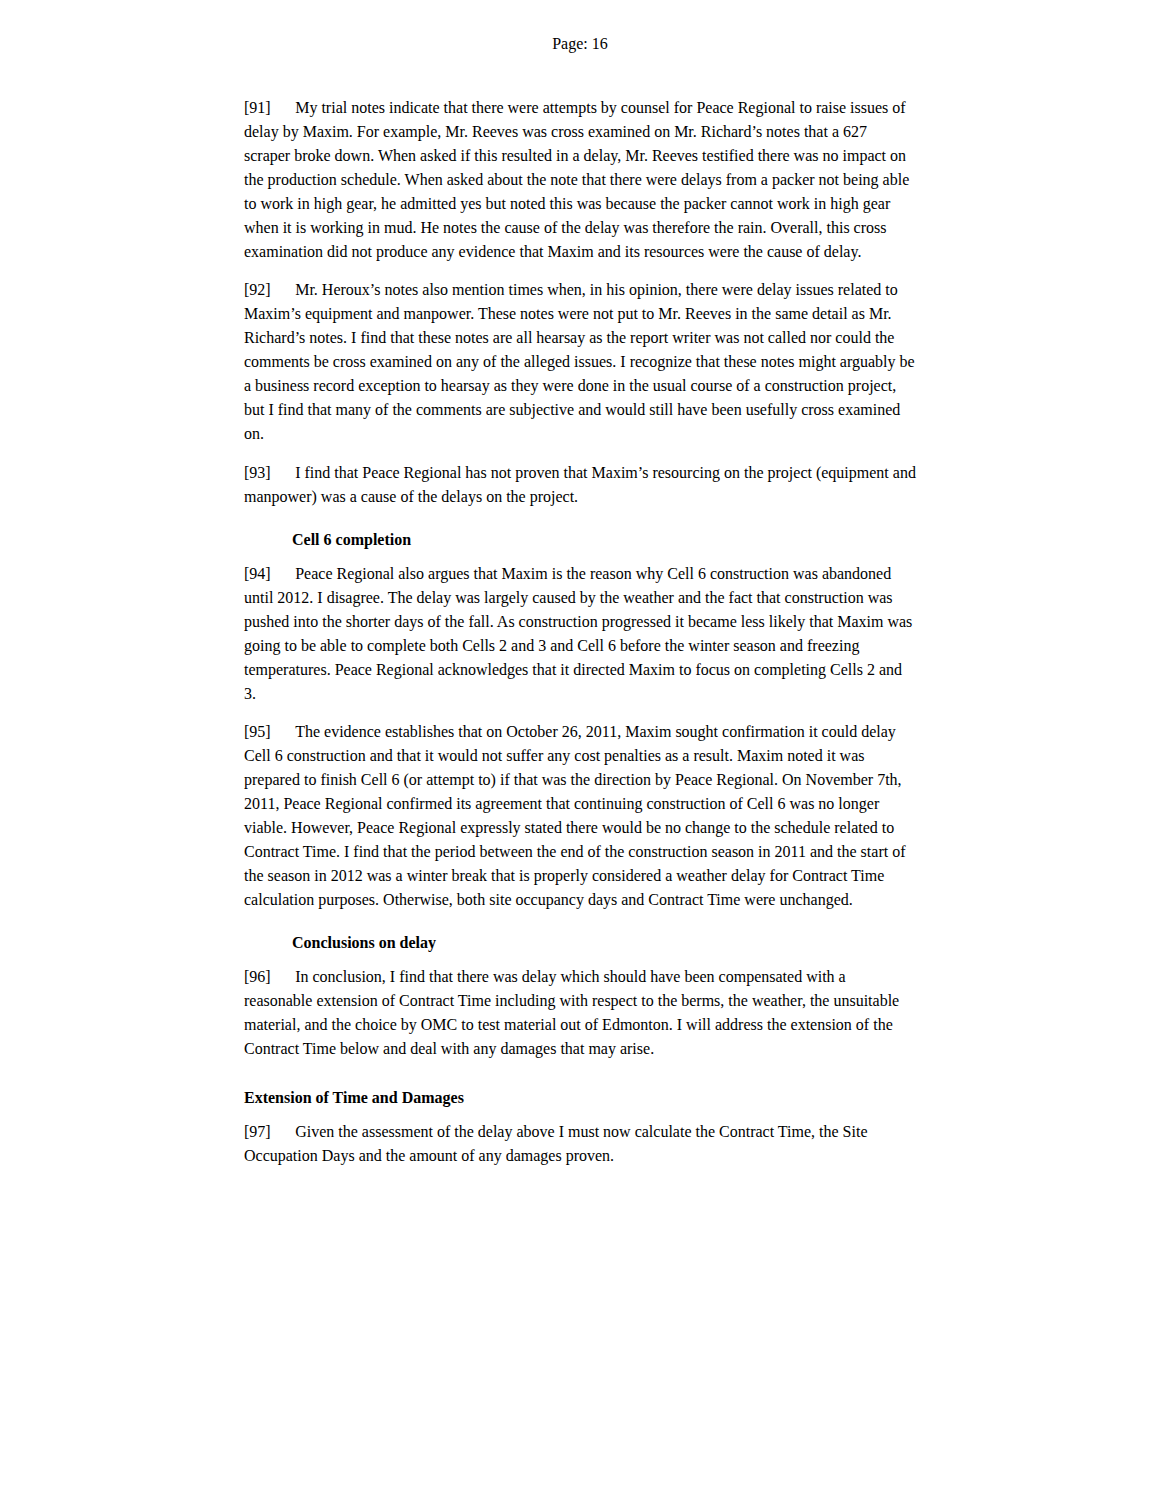Page: 16
[91] My trial notes indicate that there were attempts by counsel for Peace Regional to raise issues of delay by Maxim. For example, Mr. Reeves was cross examined on Mr. Richard’s notes that a 627 scraper broke down. When asked if this resulted in a delay, Mr. Reeves testified there was no impact on the production schedule. When asked about the note that there were delays from a packer not being able to work in high gear, he admitted yes but noted this was because the packer cannot work in high gear when it is working in mud. He notes the cause of the delay was therefore the rain. Overall, this cross examination did not produce any evidence that Maxim and its resources were the cause of delay.
[92] Mr. Heroux’s notes also mention times when, in his opinion, there were delay issues related to Maxim’s equipment and manpower. These notes were not put to Mr. Reeves in the same detail as Mr. Richard’s notes. I find that these notes are all hearsay as the report writer was not called nor could the comments be cross examined on any of the alleged issues. I recognize that these notes might arguably be a business record exception to hearsay as they were done in the usual course of a construction project, but I find that many of the comments are subjective and would still have been usefully cross examined on.
[93] I find that Peace Regional has not proven that Maxim’s resourcing on the project (equipment and manpower) was a cause of the delays on the project.
Cell 6 completion
[94] Peace Regional also argues that Maxim is the reason why Cell 6 construction was abandoned until 2012. I disagree. The delay was largely caused by the weather and the fact that construction was pushed into the shorter days of the fall. As construction progressed it became less likely that Maxim was going to be able to complete both Cells 2 and 3 and Cell 6 before the winter season and freezing temperatures. Peace Regional acknowledges that it directed Maxim to focus on completing Cells 2 and 3.
[95] The evidence establishes that on October 26, 2011, Maxim sought confirmation it could delay Cell 6 construction and that it would not suffer any cost penalties as a result. Maxim noted it was prepared to finish Cell 6 (or attempt to) if that was the direction by Peace Regional. On November 7th, 2011, Peace Regional confirmed its agreement that continuing construction of Cell 6 was no longer viable. However, Peace Regional expressly stated there would be no change to the schedule related to Contract Time. I find that the period between the end of the construction season in 2011 and the start of the season in 2012 was a winter break that is properly considered a weather delay for Contract Time calculation purposes. Otherwise, both site occupancy days and Contract Time were unchanged.
Conclusions on delay
[96] In conclusion, I find that there was delay which should have been compensated with a reasonable extension of Contract Time including with respect to the berms, the weather, the unsuitable material, and the choice by OMC to test material out of Edmonton. I will address the extension of the Contract Time below and deal with any damages that may arise.
Extension of Time and Damages
[97] Given the assessment of the delay above I must now calculate the Contract Time, the Site Occupation Days and the amount of any damages proven.